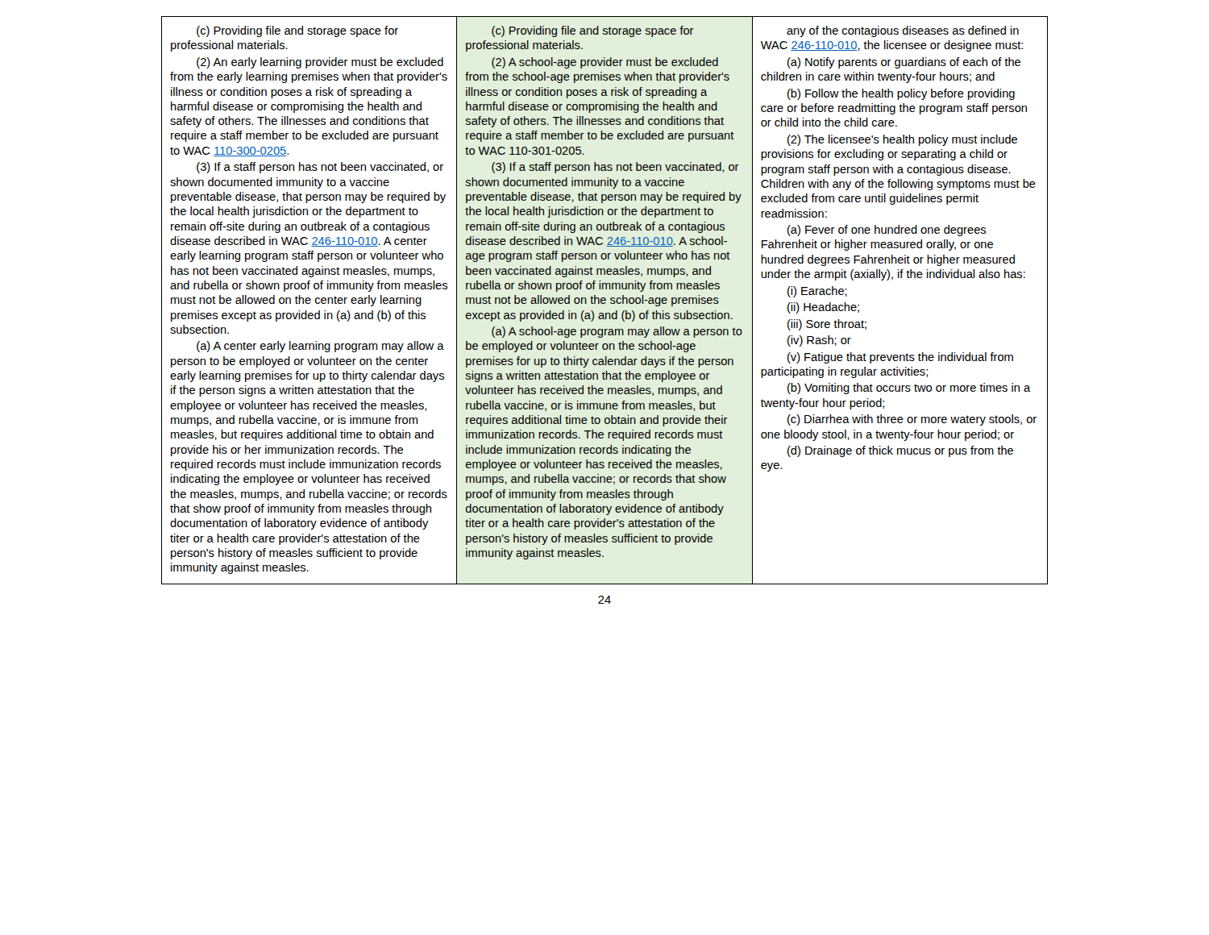| (c) Providing file and storage space for professional materials. (2) An early learning provider must be excluded from the early learning premises when that provider's illness or condition poses a risk of spreading a harmful disease or compromising the health and safety of others. The illnesses and conditions that require a staff member to be excluded are pursuant to WAC 110-300-0205 . (3) If a staff person has not been vaccinated, or shown documented immunity to a vaccine preventable disease, that person may be required by the local health jurisdiction or the department to remain off-site during an outbreak of a contagious disease described in WAC 246-110-010 . A center early learning program staff person or volunteer who has not been vaccinated against measles, mumps, and rubella or shown proof of immunity from measles must not be allowed on the center early learning premises except as provided in (a) and (b) of this subsection. (a) A center early learning program may allow a person to be employed or volunteer on the center early learning premises for up to thirty calendar days if the person signs a written attestation that the employee or volunteer has received the measles, mumps, and rubella vaccine, or is immune from measles, but requires additional time to obtain and provide his or her immunization records. The required records must include immunization records indicating the employee or volunteer has received the measles, mumps, and rubella vaccine; or records that show proof of immunity from measles through documentation of laboratory evidence of antibody titer or a health care provider's attestation of the person's history of measles sufficient to provide immunity against measles. | (c) Providing file and storage space for professional materials. (2) A school-age provider must be excluded from the school-age premises when that provider's illness or condition poses a risk of spreading a harmful disease or compromising the health and safety of others. The illnesses and conditions that require a staff member to be excluded are pursuant to WAC 110-301-0205. (3) If a staff person has not been vaccinated, or shown documented immunity to a vaccine preventable disease, that person may be required by the local health jurisdiction or the department to remain off-site during an outbreak of a contagious disease described in WAC 246-110-010 . A school-age program staff person or volunteer who has not been vaccinated against measles, mumps, and rubella or shown proof of immunity from measles must not be allowed on the school-age premises except as provided in (a) and (b) of this subsection. (a) A school-age program may allow a person to be employed or volunteer on the school-age premises for up to thirty calendar days if the person signs a written attestation that the employee or volunteer has received the measles, mumps, and rubella vaccine, or is immune from measles, but requires additional time to obtain and provide their immunization records. The required records must include immunization records indicating the employee or volunteer has received the measles, mumps, and rubella vaccine; or records that show proof of immunity from measles through documentation of laboratory evidence of antibody titer or a health care provider's attestation of the person's history of measles sufficient to provide immunity against measles. | any of the contagious diseases as defined in WAC 246-110-010 , the licensee or designee must: (a) Notify parents or guardians of each of the children in care within twenty-four hours; and (b) Follow the health policy before providing care or before readmitting the program staff person or child into the child care. (2) The licensee's health policy must include provisions for excluding or separating a child or program staff person with a contagious disease. Children with any of the following symptoms must be excluded from care until guidelines permit readmission: (a) Fever of one hundred one degrees Fahrenheit or higher measured orally, or one hundred degrees Fahrenheit or higher measured under the armpit (axially), if the individual also has: (i) Earache; (ii) Headache; (iii) Sore throat; (iv) Rash; or (v) Fatigue that prevents the individual from participating in regular activities; (b) Vomiting that occurs two or more times in a twenty-four hour period; (c) Diarrhea with three or more watery stools, or one bloody stool, in a twenty-four hour period; or (d) Drainage of thick mucus or pus from the eye. |
24